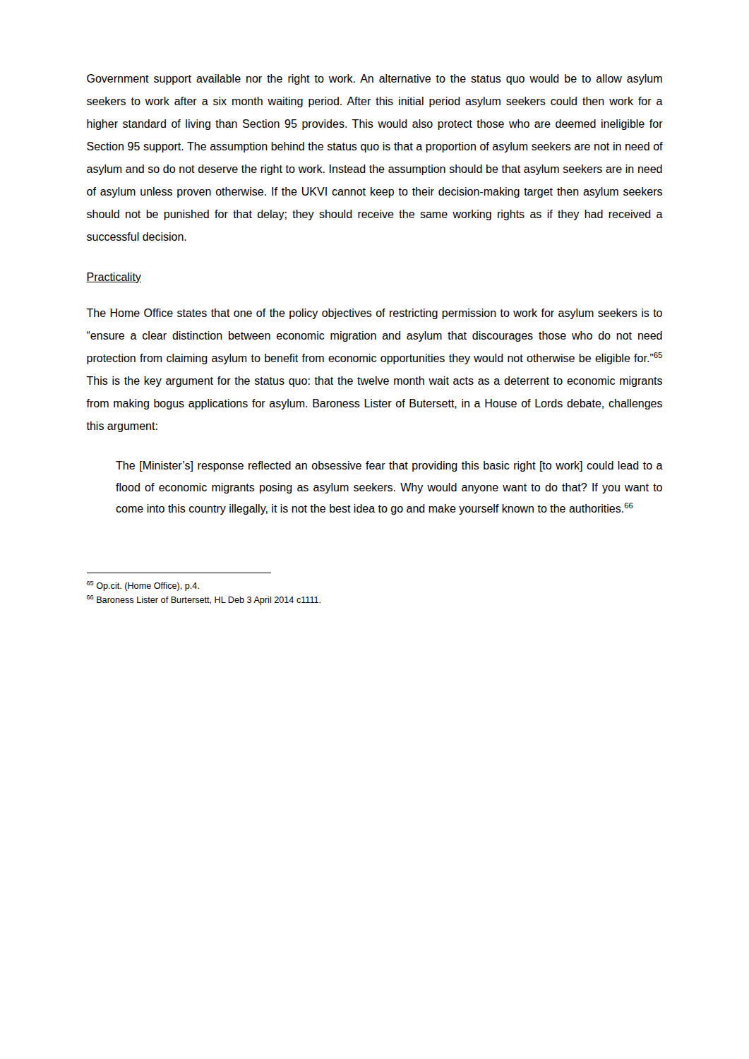Government support available nor the right to work. An alternative to the status quo would be to allow asylum seekers to work after a six month waiting period. After this initial period asylum seekers could then work for a higher standard of living than Section 95 provides. This would also protect those who are deemed ineligible for Section 95 support. The assumption behind the status quo is that a proportion of asylum seekers are not in need of asylum and so do not deserve the right to work. Instead the assumption should be that asylum seekers are in need of asylum unless proven otherwise. If the UKVI cannot keep to their decision-making target then asylum seekers should not be punished for that delay; they should receive the same working rights as if they had received a successful decision.
Practicality
The Home Office states that one of the policy objectives of restricting permission to work for asylum seekers is to “ensure a clear distinction between economic migration and asylum that discourages those who do not need protection from claiming asylum to benefit from economic opportunities they would not otherwise be eligible for.”65 This is the key argument for the status quo: that the twelve month wait acts as a deterrent to economic migrants from making bogus applications for asylum. Baroness Lister of Butersett, in a House of Lords debate, challenges this argument:
The [Minister’s] response reflected an obsessive fear that providing this basic right [to work] could lead to a flood of economic migrants posing as asylum seekers. Why would anyone want to do that? If you want to come into this country illegally, it is not the best idea to go and make yourself known to the authorities.66
65 Op.cit. (Home Office), p.4.
66 Baroness Lister of Burtersett, HL Deb 3 April 2014 c1111.